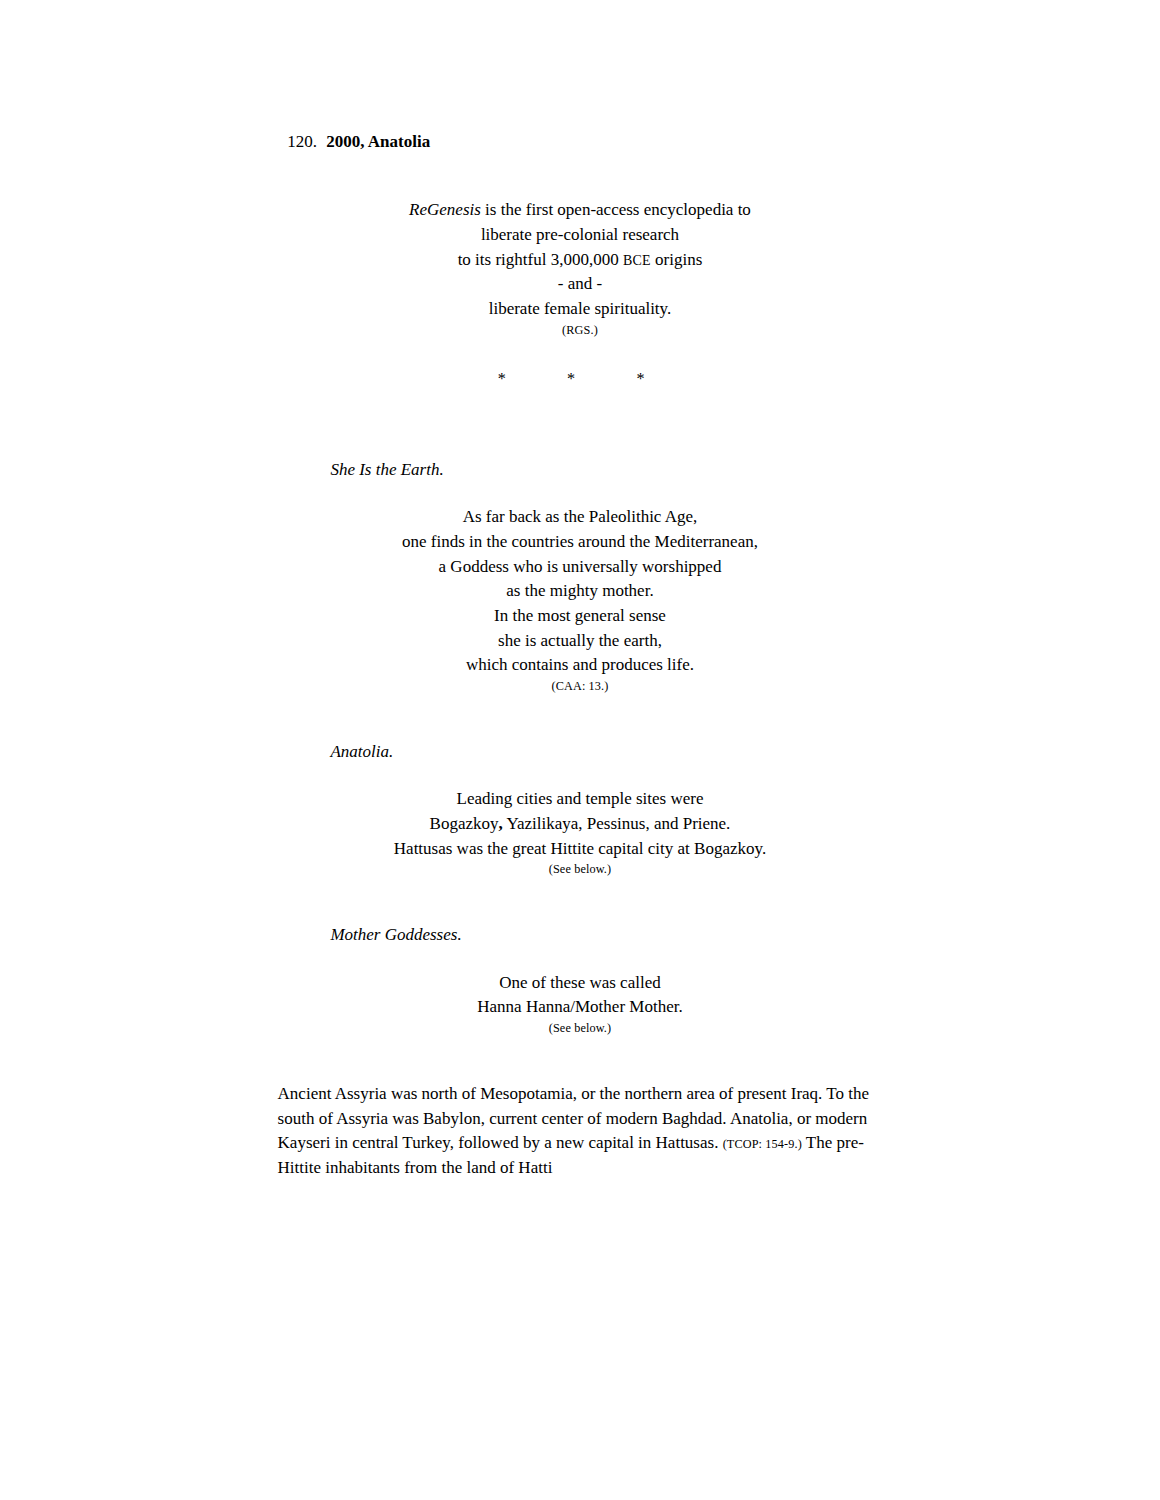120. 2000, Anatolia
ReGenesis is the first open-access encyclopedia to
liberate pre-colonial research
to its rightful 3,000,000 BCE origins
- and -
liberate female spirituality.
(RGS.)
* * *
She Is the Earth.
As far back as the Paleolithic Age,
one finds in the countries around the Mediterranean,
a Goddess who is universally worshipped
as the mighty mother.
In the most general sense
she is actually the earth,
which contains and produces life.
(CAA: 13.)
Anatolia.
Leading cities and temple sites were
Bogazkoy, Yazilikaya, Pessinus, and Priene.
Hattusas was the great Hittite capital city at Bogazkoy.
(See below.)
Mother Goddesses.
One of these was called
Hanna Hanna/Mother Mother.
(See below.)
Ancient Assyria was north of Mesopotamia, or the northern area of present Iraq. To the south of Assyria was Babylon, current center of modern Baghdad. Anatolia, or modern Kayseri in central Turkey, followed by a new capital in Hattusas. (TCOP: 154-9.) The pre-Hittite inhabitants from the land of Hatti